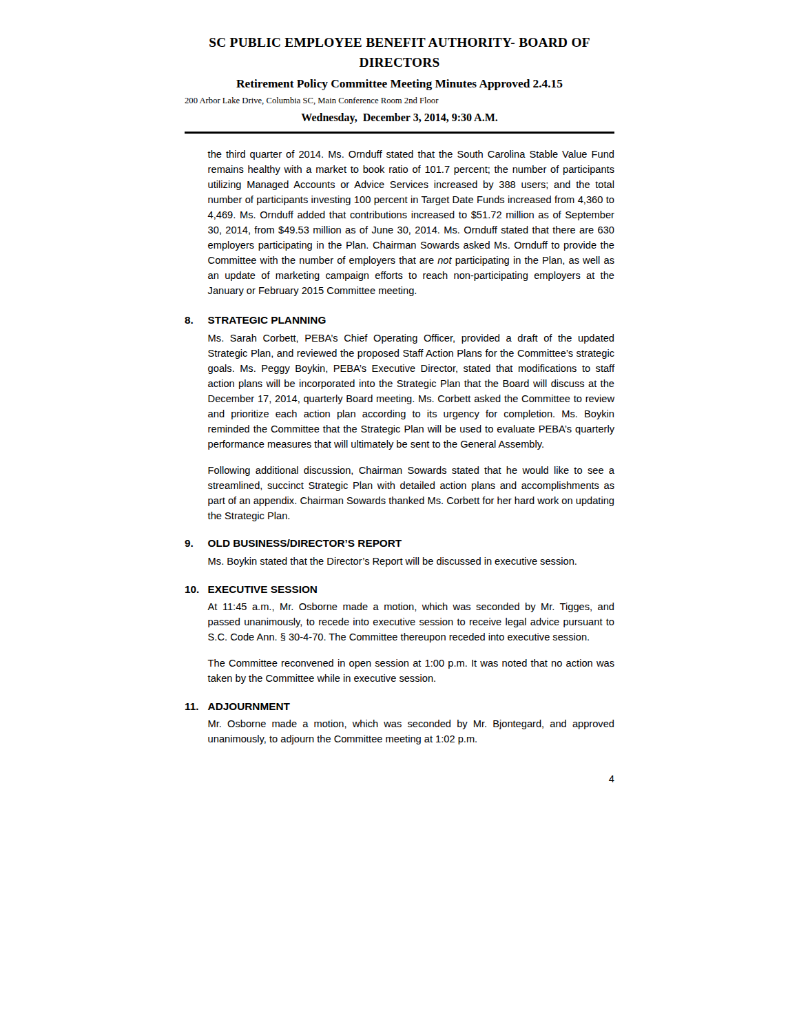SC PUBLIC EMPLOYEE BENEFIT AUTHORITY- BOARD OF DIRECTORS
Retirement Policy Committee Meeting Minutes Approved 2.4.15
200 Arbor Lake Drive, Columbia SC, Main Conference Room 2nd Floor
Wednesday, December 3, 2014, 9:30 A.M.
the third quarter of 2014. Ms. Ornduff stated that the South Carolina Stable Value Fund remains healthy with a market to book ratio of 101.7 percent; the number of participants utilizing Managed Accounts or Advice Services increased by 388 users; and the total number of participants investing 100 percent in Target Date Funds increased from 4,360 to 4,469. Ms. Ornduff added that contributions increased to $51.72 million as of September 30, 2014, from $49.53 million as of June 30, 2014. Ms. Ornduff stated that there are 630 employers participating in the Plan. Chairman Sowards asked Ms. Ornduff to provide the Committee with the number of employers that are not participating in the Plan, as well as an update of marketing campaign efforts to reach non-participating employers at the January or February 2015 Committee meeting.
8.
Strategic Planning
Ms. Sarah Corbett, PEBA’s Chief Operating Officer, provided a draft of the updated Strategic Plan, and reviewed the proposed Staff Action Plans for the Committee’s strategic goals. Ms. Peggy Boykin, PEBA’s Executive Director, stated that modifications to staff action plans will be incorporated into the Strategic Plan that the Board will discuss at the December 17, 2014, quarterly Board meeting. Ms. Corbett asked the Committee to review and prioritize each action plan according to its urgency for completion. Ms. Boykin reminded the Committee that the Strategic Plan will be used to evaluate PEBA’s quarterly performance measures that will ultimately be sent to the General Assembly.
Following additional discussion, Chairman Sowards stated that he would like to see a streamlined, succinct Strategic Plan with detailed action plans and accomplishments as part of an appendix. Chairman Sowards thanked Ms. Corbett for her hard work on updating the Strategic Plan.
9.
Old Business/Director’s Report
Ms. Boykin stated that the Director’s Report will be discussed in executive session.
10.
Executive Session
At 11:45 a.m., Mr. Osborne made a motion, which was seconded by Mr. Tigges, and passed unanimously, to recede into executive session to receive legal advice pursuant to S.C. Code Ann. § 30-4-70. The Committee thereupon receded into executive session.
The Committee reconvened in open session at 1:00 p.m. It was noted that no action was taken by the Committee while in executive session.
11.
Adjournment
Mr. Osborne made a motion, which was seconded by Mr. Bjontegard, and approved unanimously, to adjourn the Committee meeting at 1:02 p.m.
4